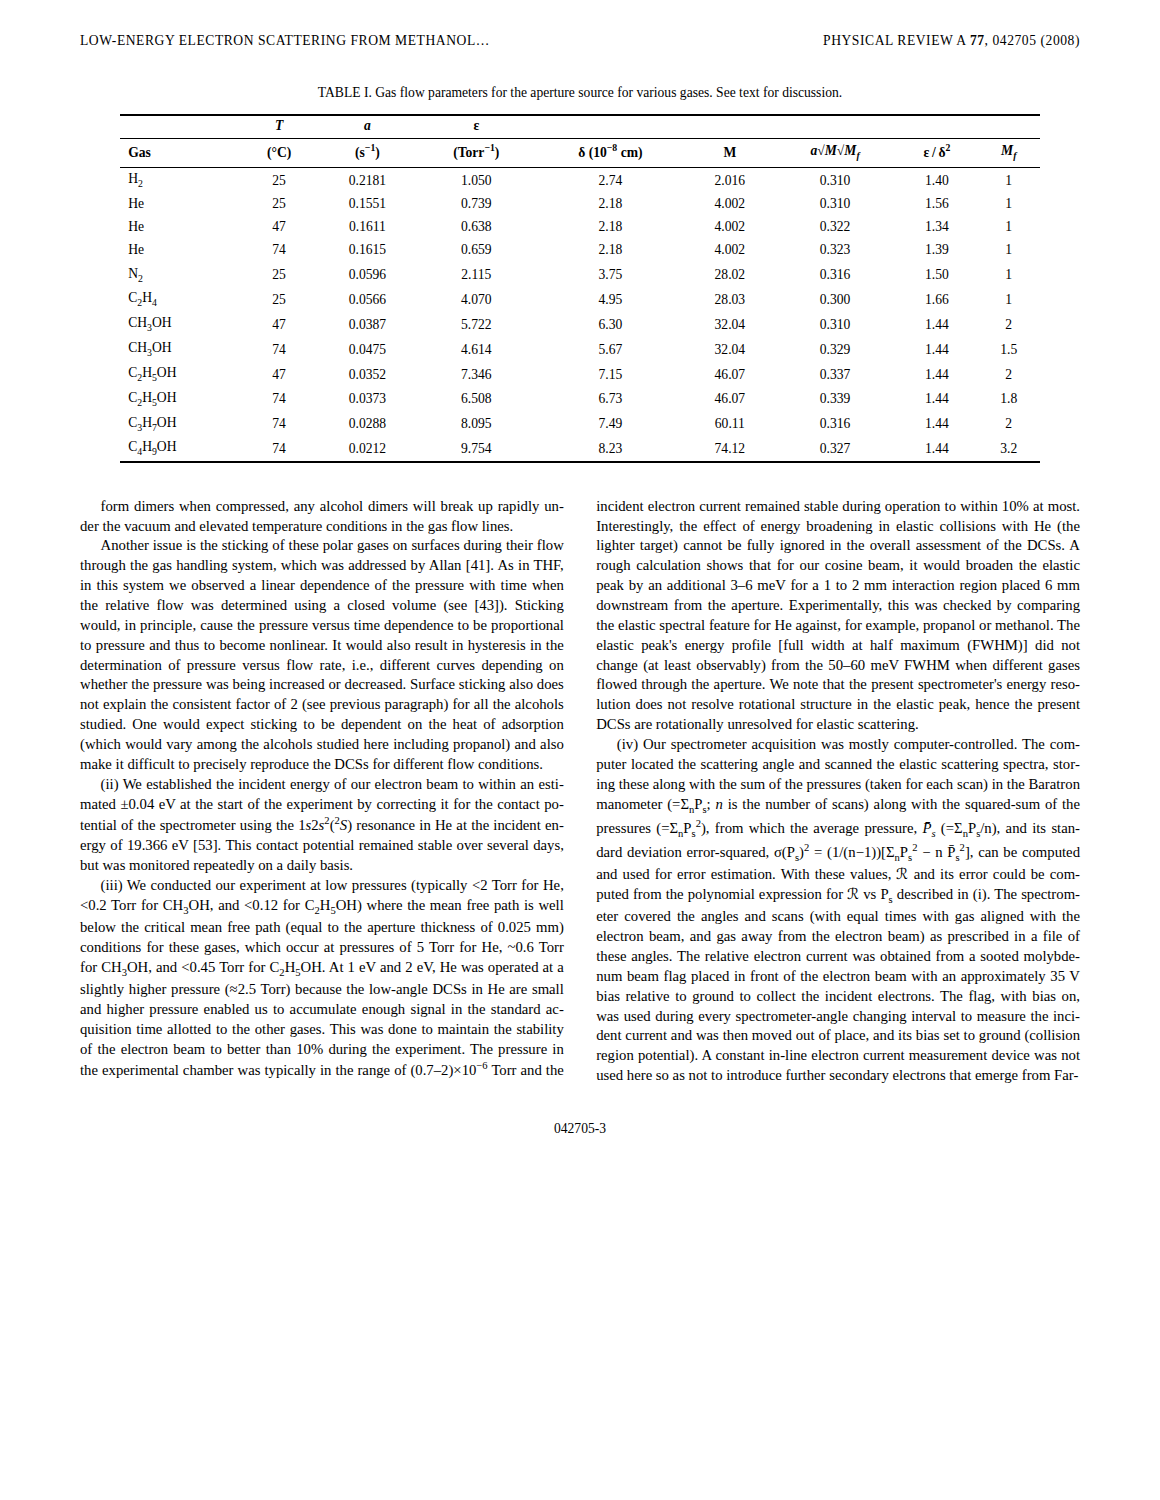Low-energy electron scattering from methanol…
Physical Review A 77, 042705 (2008)
TABLE I. Gas flow parameters for the aperture source for various gases. See text for discussion.
| | T | a | ε | | | | | |
| --- | --- | --- | --- | --- | --- | --- | --- | --- |
| Gas | (°C) | (s −1 ) | (Torr −1 ) | δ (10 −8 cm) | M | a √ M √ M f | ε / δ 2 | M f |
| H 2 | 25 | 0.2181 | 1.050 | 2.74 | 2.016 | 0.310 | 1.40 | 1 |
| He | 25 | 0.1551 | 0.739 | 2.18 | 4.002 | 0.310 | 1.56 | 1 |
| He | 47 | 0.1611 | 0.638 | 2.18 | 4.002 | 0.322 | 1.34 | 1 |
| He | 74 | 0.1615 | 0.659 | 2.18 | 4.002 | 0.323 | 1.39 | 1 |
| N 2 | 25 | 0.0596 | 2.115 | 3.75 | 28.02 | 0.316 | 1.50 | 1 |
| C 2 H 4 | 25 | 0.0566 | 4.070 | 4.95 | 28.03 | 0.300 | 1.66 | 1 |
| CH 3 OH | 47 | 0.0387 | 5.722 | 6.30 | 32.04 | 0.310 | 1.44 | 2 |
| CH 3 OH | 74 | 0.0475 | 4.614 | 5.67 | 32.04 | 0.329 | 1.44 | 1.5 |
| C 2 H 5 OH | 47 | 0.0352 | 7.346 | 7.15 | 46.07 | 0.337 | 1.44 | 2 |
| C 2 H 5 OH | 74 | 0.0373 | 6.508 | 6.73 | 46.07 | 0.339 | 1.44 | 1.8 |
| C 3 H 7 OH | 74 | 0.0288 | 8.095 | 7.49 | 60.11 | 0.316 | 1.44 | 2 |
| C 4 H 9 OH | 74 | 0.0212 | 9.754 | 8.23 | 74.12 | 0.327 | 1.44 | 3.2 |
form dimers when compressed, any alcohol dimers will break up rapidly under the vacuum and elevated temperature conditions in the gas flow lines.
Another issue is the sticking of these polar gases on surfaces during their flow through the gas handling system, which was addressed by Allan [41]. As in THF, in this system we observed a linear dependence of the pressure with time when the relative flow was determined using a closed volume (see [43]). Sticking would, in principle, cause the pressure versus time dependence to be proportional to pressure and thus to become nonlinear. It would also result in hysteresis in the determination of pressure versus flow rate, i.e., different curves depending on whether the pressure was being increased or decreased. Surface sticking also does not explain the consistent factor of 2 (see previous paragraph) for all the alcohols studied. One would expect sticking to be dependent on the heat of adsorption (which would vary among the alcohols studied here including propanol) and also make it difficult to precisely reproduce the DCSs for different flow conditions.
(ii) We established the incident energy of our electron beam to within an estimated ±0.04 eV at the start of the experiment by correcting it for the contact potential of the spectrometer using the 1s2s2(2S) resonance in He at the incident energy of 19.366 eV [53]. This contact potential remained stable over several days, but was monitored repeatedly on a daily basis.
(iii) We conducted our experiment at low pressures (typically <2 Torr for He, <0.2 Torr for CH3OH, and <0.12 for C2H5OH) where the mean free path is well below the critical mean free path (equal to the aperture thickness of 0.025 mm) conditions for these gases, which occur at pressures of 5 Torr for He, ~0.6 Torr for CH3OH, and <0.45 Torr for C2H5OH. At 1 eV and 2 eV, He was operated at a slightly higher pressure (≈2.5 Torr) because the low-angle DCSs in He are small and higher pressure enabled us to accumulate enough signal in the standard acquisition time allotted to the other gases. This was done to maintain the stability of the electron beam to better than 10% during the experiment. The pressure in the experimental chamber was typically in the range of (0.7–2)×10−6 Torr and the incident electron current remained stable during operation to within 10% at most. Interestingly, the effect of energy broadening in elastic collisions with He (the lighter target) cannot be fully ignored in the overall assessment of the DCSs. A rough calculation shows that for our cosine beam, it would broaden the elastic peak by an additional 3–6 meV for a 1 to 2 mm interaction region placed 6 mm downstream from the aperture. Experimentally, this was checked by comparing the elastic spectral feature for He against, for example, propanol or methanol. The elastic peak's energy profile [full width at half maximum (FWHM)] did not change (at least observably) from the 50–60 meV FWHM when different gases flowed through the aperture. We note that the present spectrometer's energy resolution does not resolve rotational structure in the elastic peak, hence the present DCSs are rotationally unresolved for elastic scattering.
(iv) Our spectrometer acquisition was mostly computer-controlled. The computer located the scattering angle and scanned the elastic scattering spectra, storing these along with the sum of the pressures (taken for each scan) in the Baratron manometer (=ΣnPs; n is the number of scans) along with the squared-sum of the pressures (=ΣnPs2), from which the average pressure, P̄s (=ΣnPs/n), and its standard deviation error-squared, σ(Ps)2 = (1/(n−1))[ΣnPs2 − n P̄s2], can be computed and used for error estimation. With these values, ℛ and its error could be computed from the polynomial expression for ℛ vs Ps described in (i). The spectrometer covered the angles and scans (with equal times with gas aligned with the electron beam, and gas away from the electron beam) as prescribed in a file of these angles. The relative electron current was obtained from a sooted molybdenum beam flag placed in front of the electron beam with an approximately 35 V bias relative to ground to collect the incident electrons. The flag, with bias on, was used during every spectrometer-angle changing interval to measure the incident current and was then moved out of place, and its bias set to ground (collision region potential). A constant in-line electron current measurement device was not used here so as not to introduce further secondary electrons that emerge from Far-
042705-3